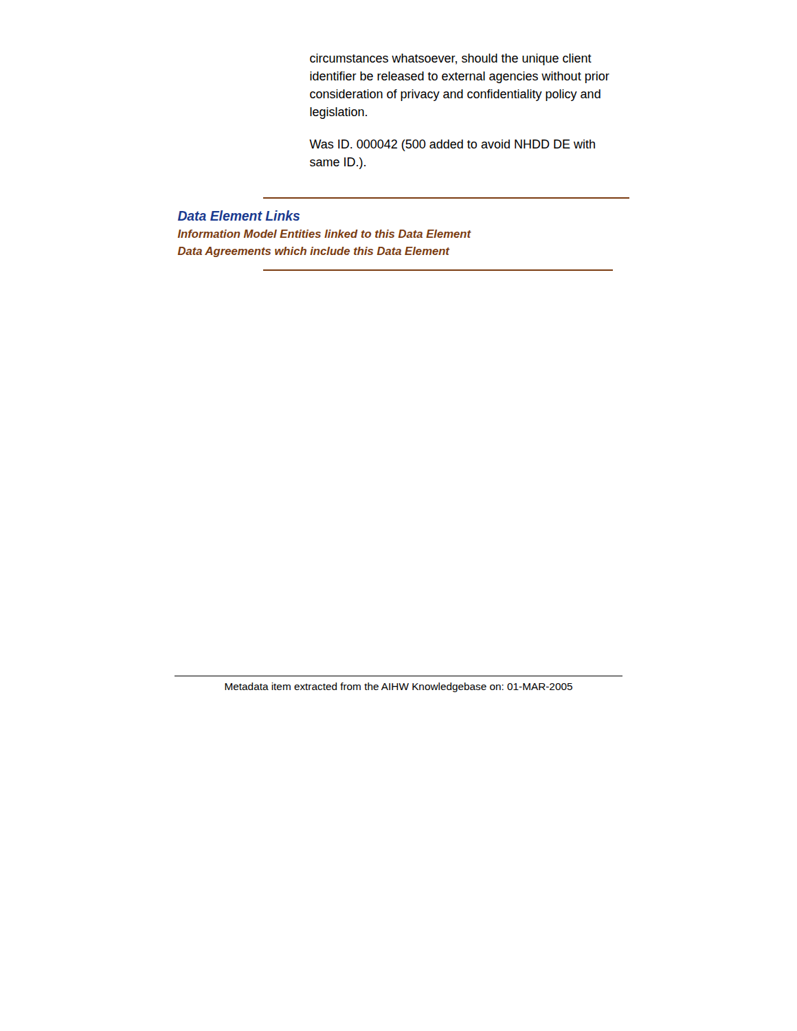circumstances whatsoever, should the unique client identifier be released to external agencies without prior consideration of privacy and confidentiality policy and legislation.
Was ID. 000042 (500 added to avoid NHDD DE with same ID.).
Data Element Links
Information Model Entities linked to this Data Element
Data Agreements which include this Data Element
Metadata item extracted from the AIHW Knowledgebase on: 01-MAR-2005